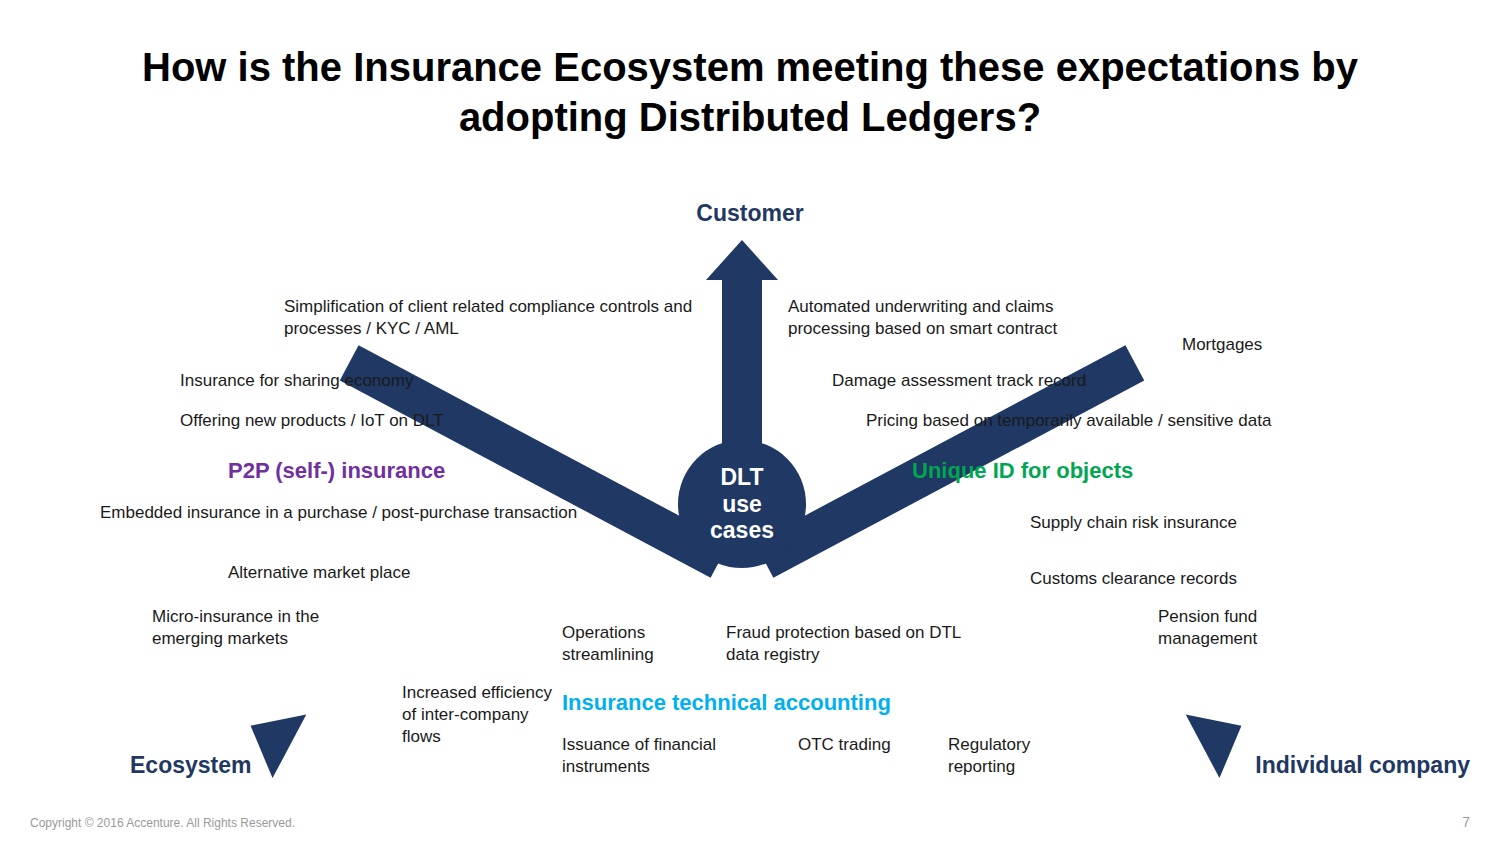How is the Insurance Ecosystem meeting these expectations by adopting Distributed Ledgers?
Customer
Ecosystem
Individual company
DLT use cases
Simplification of client related compliance controls and processes / KYC / AML
Insurance for sharing economy
Offering new products / IoT on DLT
P2P (self-) insurance
Embedded insurance in a purchase / post-purchase transaction
Alternative market place
Micro-insurance in the emerging markets
Increased efficiency of inter-company flows
Automated underwriting and claims processing based on smart contract
Mortgages
Damage assessment track record
Pricing based on temporarily available / sensitive data
Unique ID for objects
Supply chain risk insurance
Customs clearance records
Pension fund management
Operations streamlining
Fraud protection based on DTL data registry
Insurance technical accounting
Issuance of financial instruments
OTC trading
Regulatory reporting
Copyright © 2016 Accenture. All Rights Reserved.
7